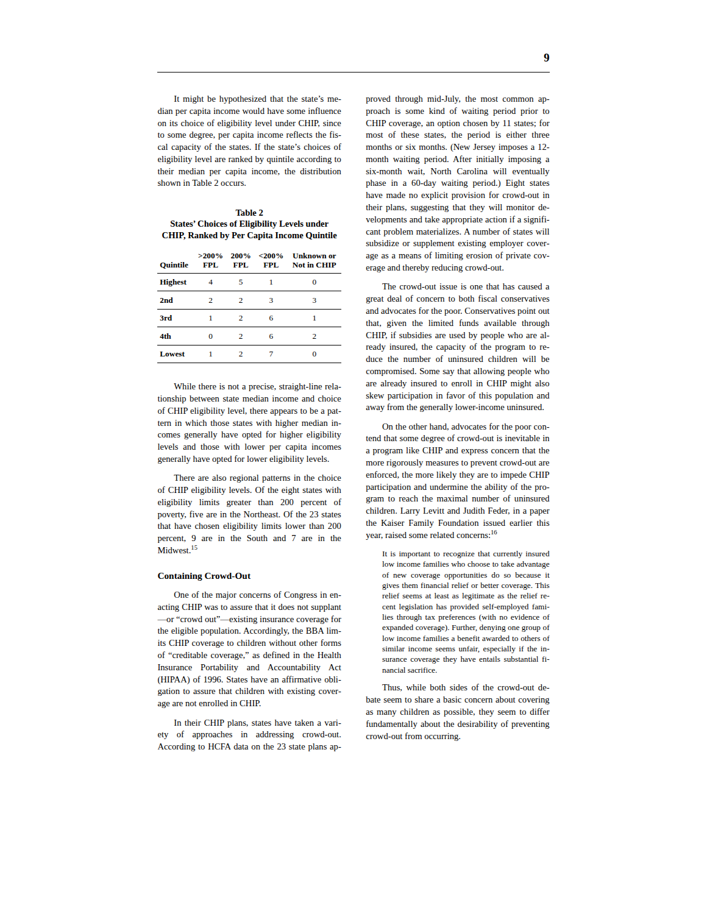9
It might be hypothesized that the state’s median per capita income would have some influence on its choice of eligibility level under CHIP, since to some degree, per capita income reflects the fiscal capacity of the states. If the state’s choices of eligibility level are ranked by quintile according to their median per capita income, the distribution shown in Table 2 occurs.
Table 2 States’ Choices of Eligibility Levels under CHIP, Ranked by Per Capita Income Quintile
| Quintile | >200% FPL | 200% FPL | <200% FPL | Unknown or Not in CHIP |
| --- | --- | --- | --- | --- |
| Highest | 4 | 5 | 1 | 0 |
| 2nd | 2 | 2 | 3 | 3 |
| 3rd | 1 | 2 | 6 | 1 |
| 4th | 0 | 2 | 6 | 2 |
| Lowest | 1 | 2 | 7 | 0 |
While there is not a precise, straight-line relationship between state median income and choice of CHIP eligibility level, there appears to be a pattern in which those states with higher median incomes generally have opted for higher eligibility levels and those with lower per capita incomes generally have opted for lower eligibility levels.
There are also regional patterns in the choice of CHIP eligibility levels. Of the eight states with eligibility limits greater than 200 percent of poverty, five are in the Northeast. Of the 23 states that have chosen eligibility limits lower than 200 percent, 9 are in the South and 7 are in the Midwest.15
Containing Crowd-Out
One of the major concerns of Congress in enacting CHIP was to assure that it does not supplant—or “crowd out”—existing insurance coverage for the eligible population. Accordingly, the BBA limits CHIP coverage to children without other forms of “creditable coverage,” as defined in the Health Insurance Portability and Accountability Act (HIPAA) of 1996. States have an affirmative obligation to assure that children with existing coverage are not enrolled in CHIP.
In their CHIP plans, states have taken a variety of approaches in addressing crowd-out. According to HCFA data on the 23 state plans approved through mid-July, the most common approach is some kind of waiting period prior to CHIP coverage, an option chosen by 11 states; for most of these states, the period is either three months or six months. (New Jersey imposes a 12-month waiting period. After initially imposing a six-month wait, North Carolina will eventually phase in a 60-day waiting period.) Eight states have made no explicit provision for crowd-out in their plans, suggesting that they will monitor developments and take appropriate action if a significant problem materializes. A number of states will subsidize or supplement existing employer coverage as a means of limiting erosion of private coverage and thereby reducing crowd-out.
The crowd-out issue is one that has caused a great deal of concern to both fiscal conservatives and advocates for the poor. Conservatives point out that, given the limited funds available through CHIP, if subsidies are used by people who are already insured, the capacity of the program to reduce the number of uninsured children will be compromised. Some say that allowing people who are already insured to enroll in CHIP might also skew participation in favor of this population and away from the generally lower-income uninsured.
On the other hand, advocates for the poor contend that some degree of crowd-out is inevitable in a program like CHIP and express concern that the more rigorously measures to prevent crowd-out are enforced, the more likely they are to impede CHIP participation and undermine the ability of the program to reach the maximal number of uninsured children. Larry Levitt and Judith Feder, in a paper the Kaiser Family Foundation issued earlier this year, raised some related concerns:16
It is important to recognize that currently insured low income families who choose to take advantage of new coverage opportunities do so because it gives them financial relief or better coverage. This relief seems at least as legitimate as the relief recent legislation has provided self-employed families through tax preferences (with no evidence of expanded coverage). Further, denying one group of low income families a benefit awarded to others of similar income seems unfair, especially if the insurance coverage they have entails substantial financial sacrifice.
Thus, while both sides of the crowd-out debate seem to share a basic concern about covering as many children as possible, they seem to differ fundamentally about the desirability of preventing crowd-out from occurring.